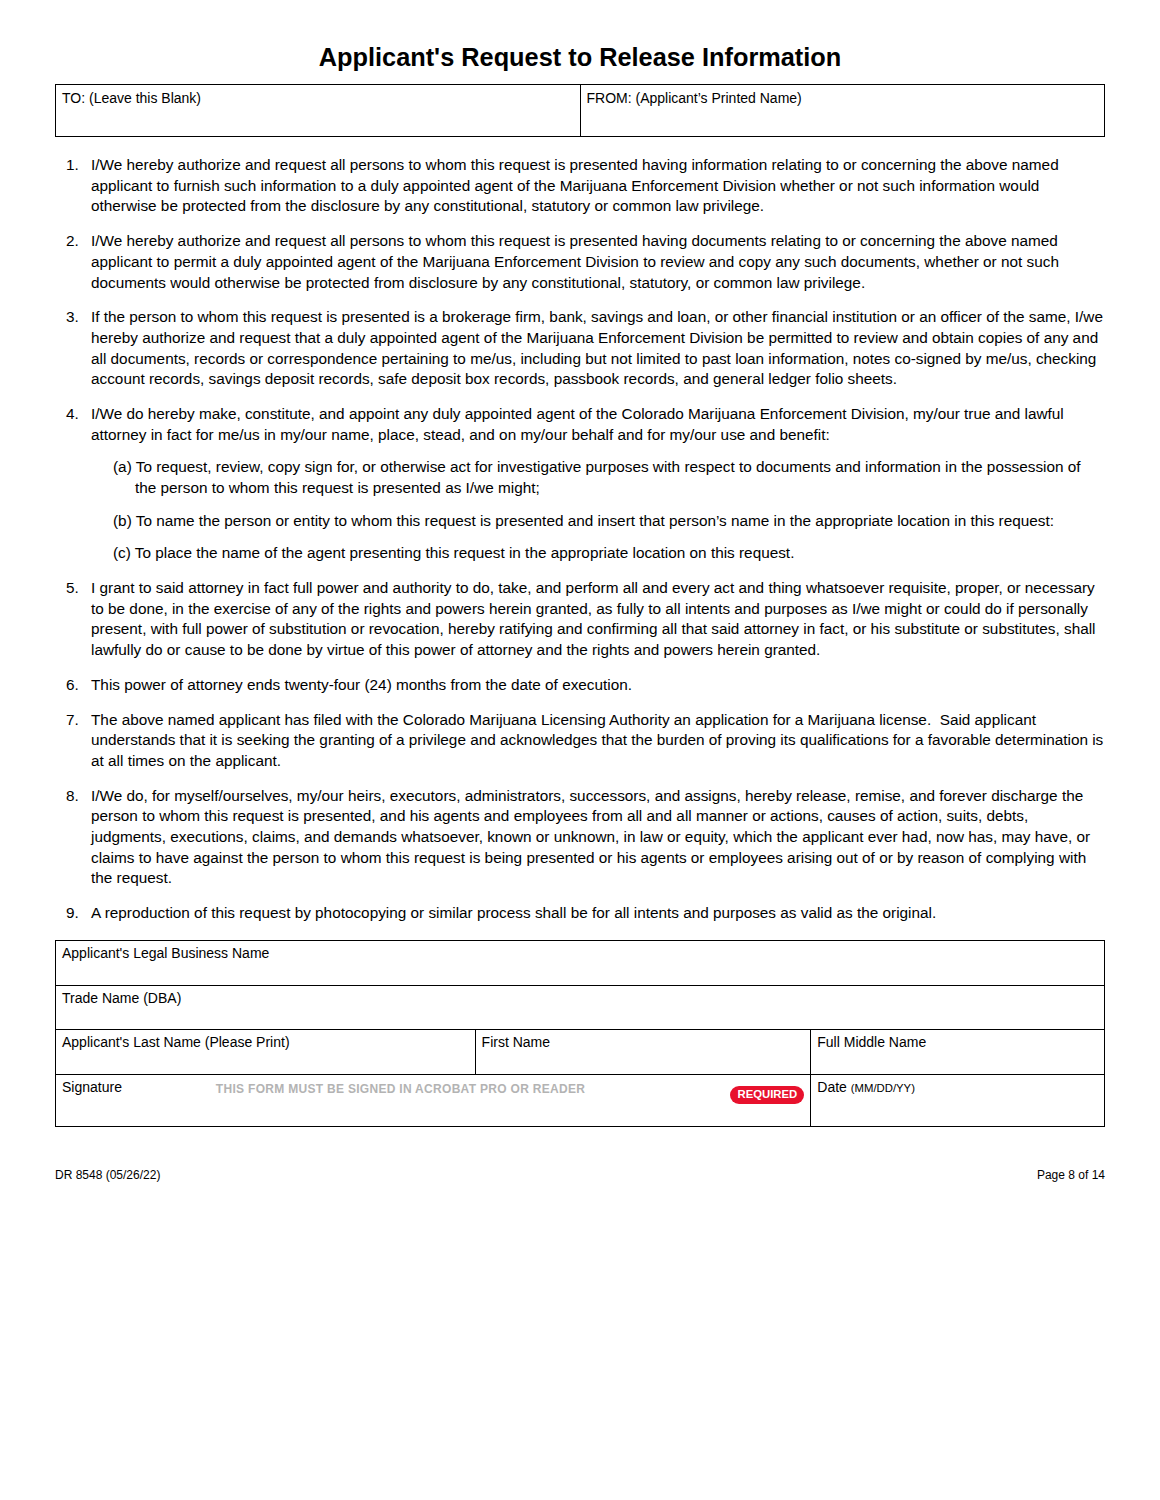Applicant's Request to Release Information
| TO: (Leave this Blank) | FROM: (Applicant’s Printed Name) |
I/We hereby authorize and request all persons to whom this request is presented having information relating to or concerning the above named applicant to furnish such information to a duly appointed agent of the Marijuana Enforcement Division whether or not such information would otherwise be protected from the disclosure by any constitutional, statutory or common law privilege.
I/We hereby authorize and request all persons to whom this request is presented having documents relating to or concerning the above named applicant to permit a duly appointed agent of the Marijuana Enforcement Division to review and copy any such documents, whether or not such documents would otherwise be protected from disclosure by any constitutional, statutory, or common law privilege.
If the person to whom this request is presented is a brokerage firm, bank, savings and loan, or other financial institution or an officer of the same, I/we hereby authorize and request that a duly appointed agent of the Marijuana Enforcement Division be permitted to review and obtain copies of any and all documents, records or correspondence pertaining to me/us, including but not limited to past loan information, notes co-signed by me/us, checking account records, savings deposit records, safe deposit box records, passbook records, and general ledger folio sheets.
I/We do hereby make, constitute, and appoint any duly appointed agent of the Colorado Marijuana Enforcement Division, my/our true and lawful attorney in fact for me/us in my/our name, place, stead, and on my/our behalf and for my/our use and benefit:
(a) To request, review, copy sign for, or otherwise act for investigative purposes with respect to documents and information in the possession of the person to whom this request is presented as I/we might;
(b) To name the person or entity to whom this request is presented and insert that person’s name in the appropriate location in this request:
(c) To place the name of the agent presenting this request in the appropriate location on this request.
I grant to said attorney in fact full power and authority to do, take, and perform all and every act and thing whatsoever requisite, proper, or necessary to be done, in the exercise of any of the rights and powers herein granted, as fully to all intents and purposes as I/we might or could do if personally present, with full power of substitution or revocation, hereby ratifying and confirming all that said attorney in fact, or his substitute or substitutes, shall lawfully do or cause to be done by virtue of this power of attorney and the rights and powers herein granted.
This power of attorney ends twenty-four (24) months from the date of execution.
The above named applicant has filed with the Colorado Marijuana Licensing Authority an application for a Marijuana license. Said applicant understands that it is seeking the granting of a privilege and acknowledges that the burden of proving its qualifications for a favorable determination is at all times on the applicant.
I/We do, for myself/ourselves, my/our heirs, executors, administrators, successors, and assigns, hereby release, remise, and forever discharge the person to whom this request is presented, and his agents and employees from all and all manner or actions, causes of action, suits, debts, judgments, executions, claims, and demands whatsoever, known or unknown, in law or equity, which the applicant ever had, now has, may have, or claims to have against the person to whom this request is being presented or his agents or employees arising out of or by reason of complying with the request.
A reproduction of this request by photocopying or similar process shall be for all intents and purposes as valid as the original.
| Applicant's Legal Business Name |
| Trade Name (DBA) |
| Applicant's Last Name (Please Print) | First Name | Full Middle Name |
| Signature THIS FORM MUST BE SIGNED IN ACROBAT PRO OR READER REQUIRED | Date (MM/DD/YY) |
DR 8548 (05/26/22) Page 8 of 14